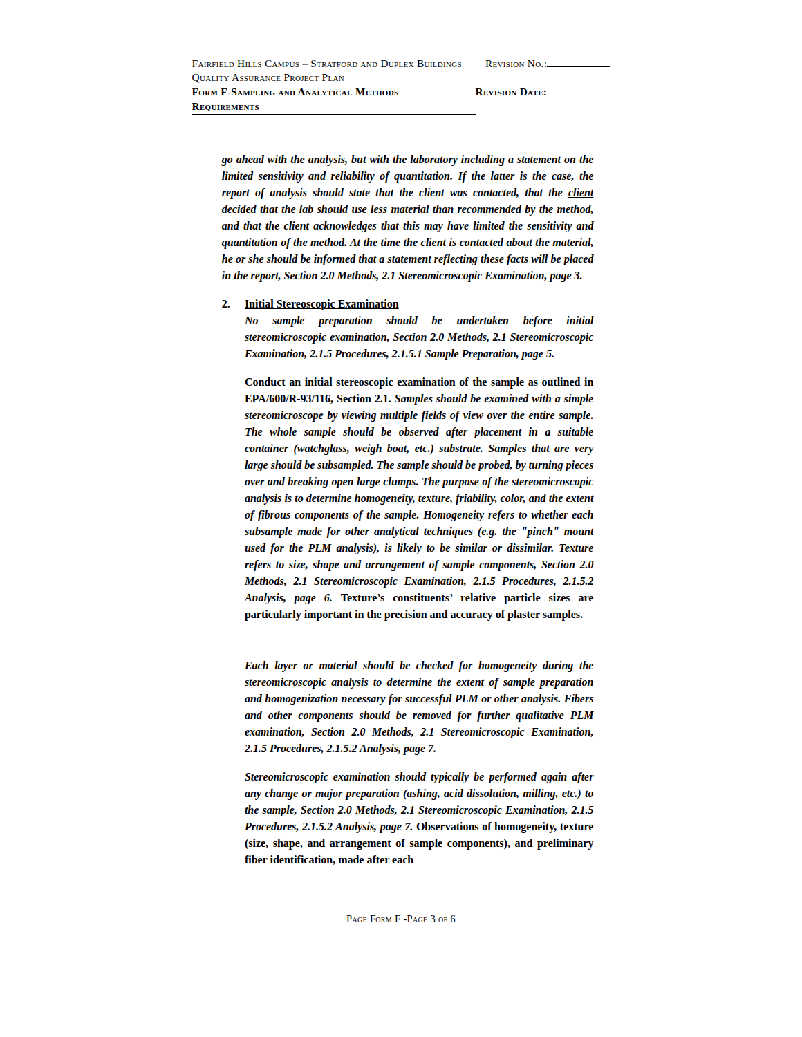Fairfield Hills Campus – Stratford and Duplex Buildings
Revision No.:
Quality Assurance Project Plan
Form F-Sampling and Analytical Methods Requirements
Revision Date:
go ahead with the analysis, but with the laboratory including a statement on the limited sensitivity and reliability of quantitation. If the latter is the case, the report of analysis should state that the client was contacted, that the client decided that the lab should use less material than recommended by the method, and that the client acknowledges that this may have limited the sensitivity and quantitation of the method. At the time the client is contacted about the material, he or she should be informed that a statement reflecting these facts will be placed in the report, Section 2.0 Methods, 2.1 Stereomicroscopic Examination, page 3.
2.
Initial Stereoscopic Examination
No sample preparation should be undertaken before initial stereomicroscopic examination, Section 2.0 Methods, 2.1 Stereomicroscopic Examination, 2.1.5 Procedures, 2.1.5.1 Sample Preparation, page 5.
Conduct an initial stereoscopic examination of the sample as outlined in EPA/600/R-93/116, Section 2.1. Samples should be examined with a simple stereomicroscope by viewing multiple fields of view over the entire sample. The whole sample should be observed after placement in a suitable container (watchglass, weigh boat, etc.) substrate. Samples that are very large should be subsampled. The sample should be probed, by turning pieces over and breaking open large clumps. The purpose of the stereomicroscopic analysis is to determine homogeneity, texture, friability, color, and the extent of fibrous components of the sample. Homogeneity refers to whether each subsample made for other analytical techniques (e.g. the "pinch" mount used for the PLM analysis), is likely to be similar or dissimilar. Texture refers to size, shape and arrangement of sample components, Section 2.0 Methods, 2.1 Stereomicroscopic Examination, 2.1.5 Procedures, 2.1.5.2 Analysis, page 6. Texture’s constituents’ relative particle sizes are particularly important in the precision and accuracy of plaster samples.
Each layer or material should be checked for homogeneity during the stereomicroscopic analysis to determine the extent of sample preparation and homogenization necessary for successful PLM or other analysis. Fibers and other components should be removed for further qualitative PLM examination, Section 2.0 Methods, 2.1 Stereomicroscopic Examination, 2.1.5 Procedures, 2.1.5.2 Analysis, page 7.
Stereomicroscopic examination should typically be performed again after any change or major preparation (ashing, acid dissolution, milling, etc.) to the sample, Section 2.0 Methods, 2.1 Stereomicroscopic Examination, 2.1.5 Procedures, 2.1.5.2 Analysis, page 7. Observations of homogeneity, texture (size, shape, and arrangement of sample components), and preliminary fiber identification, made after each
Page Form F -Page 3 of 6